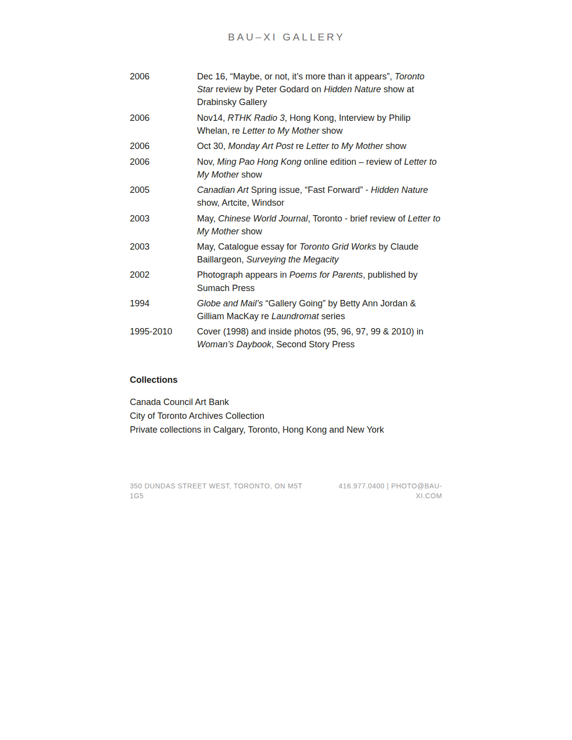BAU–XI GALLERY
| 2006 | Dec 16, “Maybe, or not, it’s more than it appears”, Toronto Star review by Peter Godard on Hidden Nature show at Drabinsky Gallery |
| 2006 | Nov14, RTHK Radio 3 , Hong Kong, Interview by Philip Whelan, re Letter to My Mother show |
| 2006 | Oct 30, Monday Art Post re Letter to My Mother show |
| 2006 | Nov, Ming Pao Hong Kong online edition – review of Letter to My Mother show |
| 2005 | Canadian Art Spring issue, “Fast Forward” - Hidden Nature show, Artcite, Windsor |
| 2003 | May, Chinese World Journal , Toronto - brief review of Letter to My Mother show |
| 2003 | May, Catalogue essay for Toronto Grid Works by Claude Baillargeon, Surveying the Megacity |
| 2002 | Photograph appears in Poems for Parents , published by Sumach Press |
| 1994 | Globe and Mail’s “Gallery Going” by Betty Ann Jordan & Gilliam MacKay re Laundromat series |
| 1995-2010 | Cover (1998) and inside photos (95, 96, 97, 99 & 2010) in Woman’s Daybook , Second Story Press |
Collections
Canada Council Art Bank
City of Toronto Archives Collection
Private collections in Calgary, Toronto, Hong Kong and New York
350 DUNDAS STREET WEST, TORONTO, ON M5T 1G5 416.977.0400 | PHOTO@BAU-XI.COM